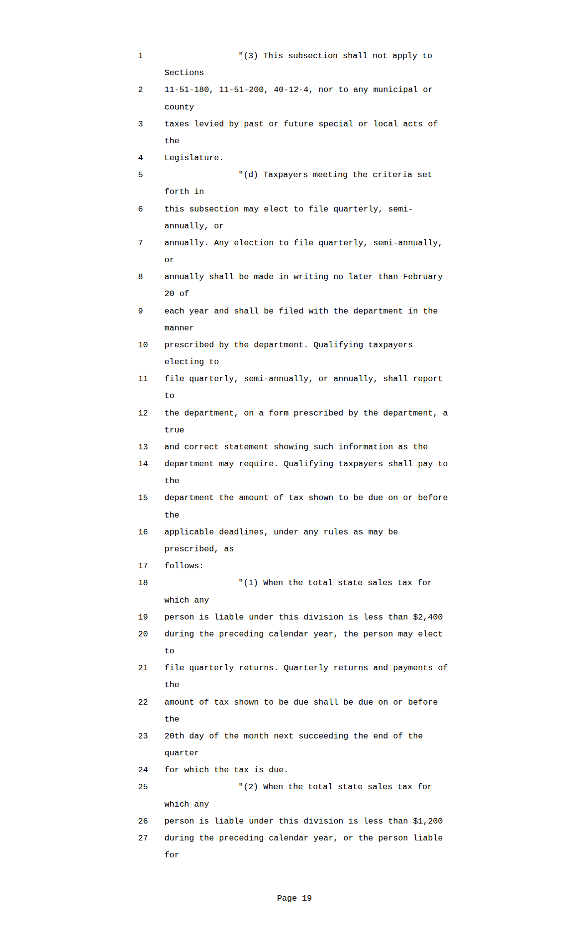| 1 | "(3) This subsection shall not apply to Sections |
| 2 | 11-51-180, 11-51-200, 40-12-4, nor to any municipal or county |
| 3 | taxes levied by past or future special or local acts of the |
| 4 | Legislature. |
| 5 | "(d) Taxpayers meeting the criteria set forth in |
| 6 | this subsection may elect to file quarterly, semi-annually, or |
| 7 | annually. Any election to file quarterly, semi-annually, or |
| 8 | annually shall be made in writing no later than February 20 of |
| 9 | each year and shall be filed with the department in the manner |
| 10 | prescribed by the department. Qualifying taxpayers electing to |
| 11 | file quarterly, semi-annually, or annually, shall report to |
| 12 | the department, on a form prescribed by the department, a true |
| 13 | and correct statement showing such information as the |
| 14 | department may require. Qualifying taxpayers shall pay to the |
| 15 | department the amount of tax shown to be due on or before the |
| 16 | applicable deadlines, under any rules as may be prescribed, as |
| 17 | follows: |
| 18 | "(1) When the total state sales tax for which any |
| 19 | person is liable under this division is less than $2,400 |
| 20 | during the preceding calendar year, the person may elect to |
| 21 | file quarterly returns. Quarterly returns and payments of the |
| 22 | amount of tax shown to be due shall be due on or before the |
| 23 | 20th day of the month next succeeding the end of the quarter |
| 24 | for which the tax is due. |
| 25 | "(2) When the total state sales tax for which any |
| 26 | person is liable under this division is less than $1,200 |
| 27 | during the preceding calendar year, or the person liable for |
Page 19